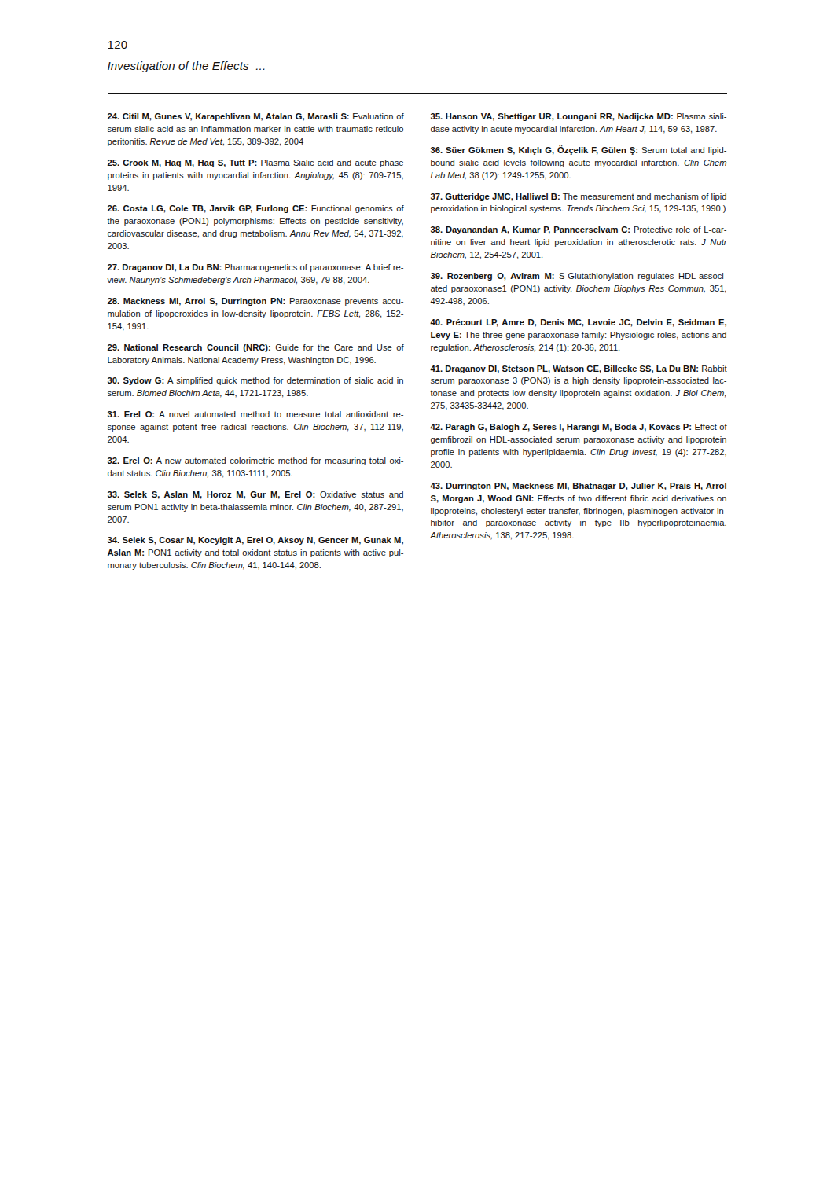120
Investigation of the Effects ...
24. Citil M, Gunes V, Karapehlivan M, Atalan G, Marasli S: Evaluation of serum sialic acid as an inflammation marker in cattle with traumatic reticulo peritonitis. Revue de Med Vet, 155, 389-392, 2004
25. Crook M, Haq M, Haq S, Tutt P: Plasma Sialic acid and acute phase proteins in patients with myocardial infarction. Angiology, 45 (8): 709-715, 1994.
26. Costa LG, Cole TB, Jarvik GP, Furlong CE: Functional genomics of the paraoxonase (PON1) polymorphisms: Effects on pesticide sensitivity, cardiovascular disease, and drug metabolism. Annu Rev Med, 54, 371-392, 2003.
27. Draganov DI, La Du BN: Pharmacogenetics of paraoxonase: A brief review. Naunyn’s Schmiedeberg’s Arch Pharmacol, 369, 79-88, 2004.
28. Mackness MI, Arrol S, Durrington PN: Paraoxonase prevents accumulation of lipoperoxides in low-density lipoprotein. FEBS Lett, 286, 152-154, 1991.
29. National Research Council (NRC): Guide for the Care and Use of Laboratory Animals. National Academy Press, Washington DC, 1996.
30. Sydow G: A simplified quick method for determination of sialic acid in serum. Biomed Biochim Acta, 44, 1721-1723, 1985.
31. Erel O: A novel automated method to measure total antioxidant response against potent free radical reactions. Clin Biochem, 37, 112-119, 2004.
32. Erel O: A new automated colorimetric method for measuring total oxidant status. Clin Biochem, 38, 1103-1111, 2005.
33. Selek S, Aslan M, Horoz M, Gur M, Erel O: Oxidative status and serum PON1 activity in beta-thalassemia minor. Clin Biochem, 40, 287-291, 2007.
34. Selek S, Cosar N, Kocyigit A, Erel O, Aksoy N, Gencer M, Gunak M, Aslan M: PON1 activity and total oxidant status in patients with active pulmonary tuberculosis. Clin Biochem, 41, 140-144, 2008.
35. Hanson VA, Shettigar UR, Loungani RR, Nadijcka MD: Plasma sialidase activity in acute myocardial infarction. Am Heart J, 114, 59-63, 1987.
36. Süer Gökmen S, Kılıçlı G, Özçelik F, Gülen Ş: Serum total and lipid-bound sialic acid levels following acute myocardial infarction. Clin Chem Lab Med, 38 (12): 1249-1255, 2000.
37. Gutteridge JMC, Halliwel B: The measurement and mechanism of lipid peroxidation in biological systems. Trends Biochem Sci, 15, 129-135, 1990.)
38. Dayanandan A, Kumar P, Panneerselvam C: Protective role of L-carnitine on liver and heart lipid peroxidation in atherosclerotic rats. J Nutr Biochem, 12, 254-257, 2001.
39. Rozenberg O, Aviram M: S-Glutathionylation regulates HDL-associated paraoxonase1 (PON1) activity. Biochem Biophys Res Commun, 351, 492-498, 2006.
40. Précourt LP, Amre D, Denis MC, Lavoie JC, Delvin E, Seidman E, Levy E: The three-gene paraoxonase family: Physiologic roles, actions and regulation. Atherosclerosis, 214 (1): 20-36, 2011.
41. Draganov DI, Stetson PL, Watson CE, Billecke SS, La Du BN: Rabbit serum paraoxonase 3 (PON3) is a high density lipoprotein-associated lactonase and protects low density lipoprotein against oxidation. J Biol Chem, 275, 33435-33442, 2000.
42. Paragh G, Balogh Z, Seres I, Harangi M, Boda J, Kovács P: Effect of gemfibrozil on HDL-associated serum paraoxonase activity and lipoprotein profile in patients with hyperlipidaemia. Clin Drug Invest, 19 (4): 277-282, 2000.
43. Durrington PN, Mackness MI, Bhatnagar D, Julier K, Prais H, Arrol S, Morgan J, Wood GNI: Effects of two different fibric acid derivatives on lipoproteins, cholesteryl ester transfer, fibrinogen, plasminogen activator inhibitor and paraoxonase activity in type IIb hyperlipoproteinaemia. Atherosclerosis, 138, 217-225, 1998.